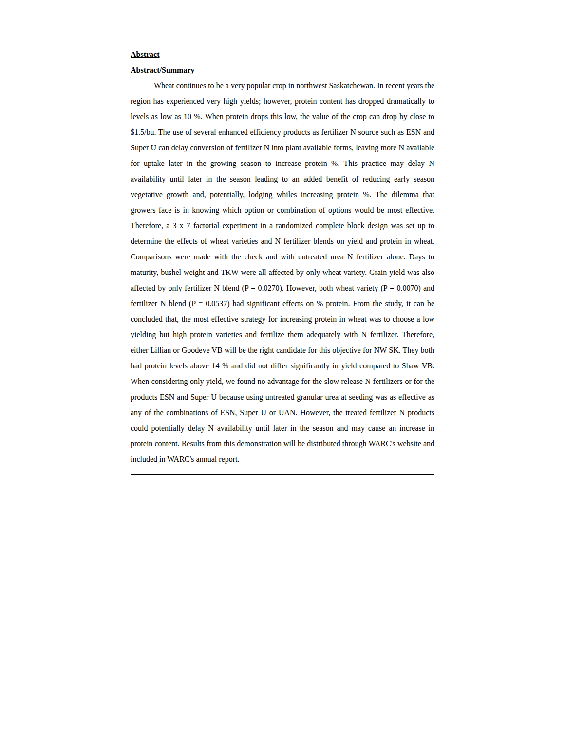Abstract
Abstract/Summary
Wheat continues to be a very popular crop in northwest Saskatchewan. In recent years the region has experienced very high yields; however, protein content has dropped dramatically to levels as low as 10 %. When protein drops this low, the value of the crop can drop by close to $1.5/bu. The use of several enhanced efficiency products as fertilizer N source such as ESN and Super U can delay conversion of fertilizer N into plant available forms, leaving more N available for uptake later in the growing season to increase protein %. This practice may delay N availability until later in the season leading to an added benefit of reducing early season vegetative growth and, potentially, lodging whiles increasing protein %. The dilemma that growers face is in knowing which option or combination of options would be most effective. Therefore, a 3 x 7 factorial experiment in a randomized complete block design was set up to determine the effects of wheat varieties and N fertilizer blends on yield and protein in wheat. Comparisons were made with the check and with untreated urea N fertilizer alone. Days to maturity, bushel weight and TKW were all affected by only wheat variety. Grain yield was also affected by only fertilizer N blend (P = 0.0270). However, both wheat variety (P = 0.0070) and fertilizer N blend (P = 0.0537) had significant effects on % protein. From the study, it can be concluded that, the most effective strategy for increasing protein in wheat was to choose a low yielding but high protein varieties and fertilize them adequately with N fertilizer. Therefore, either Lillian or Goodeve VB will be the right candidate for this objective for NW SK. They both had protein levels above 14 % and did not differ significantly in yield compared to Shaw VB. When considering only yield, we found no advantage for the slow release N fertilizers or for the products ESN and Super U because using untreated granular urea at seeding was as effective as any of the combinations of ESN, Super U or UAN. However, the treated fertilizer N products could potentially delay N availability until later in the season and may cause an increase in protein content. Results from this demonstration will be distributed through WARC's website and included in WARC's annual report.